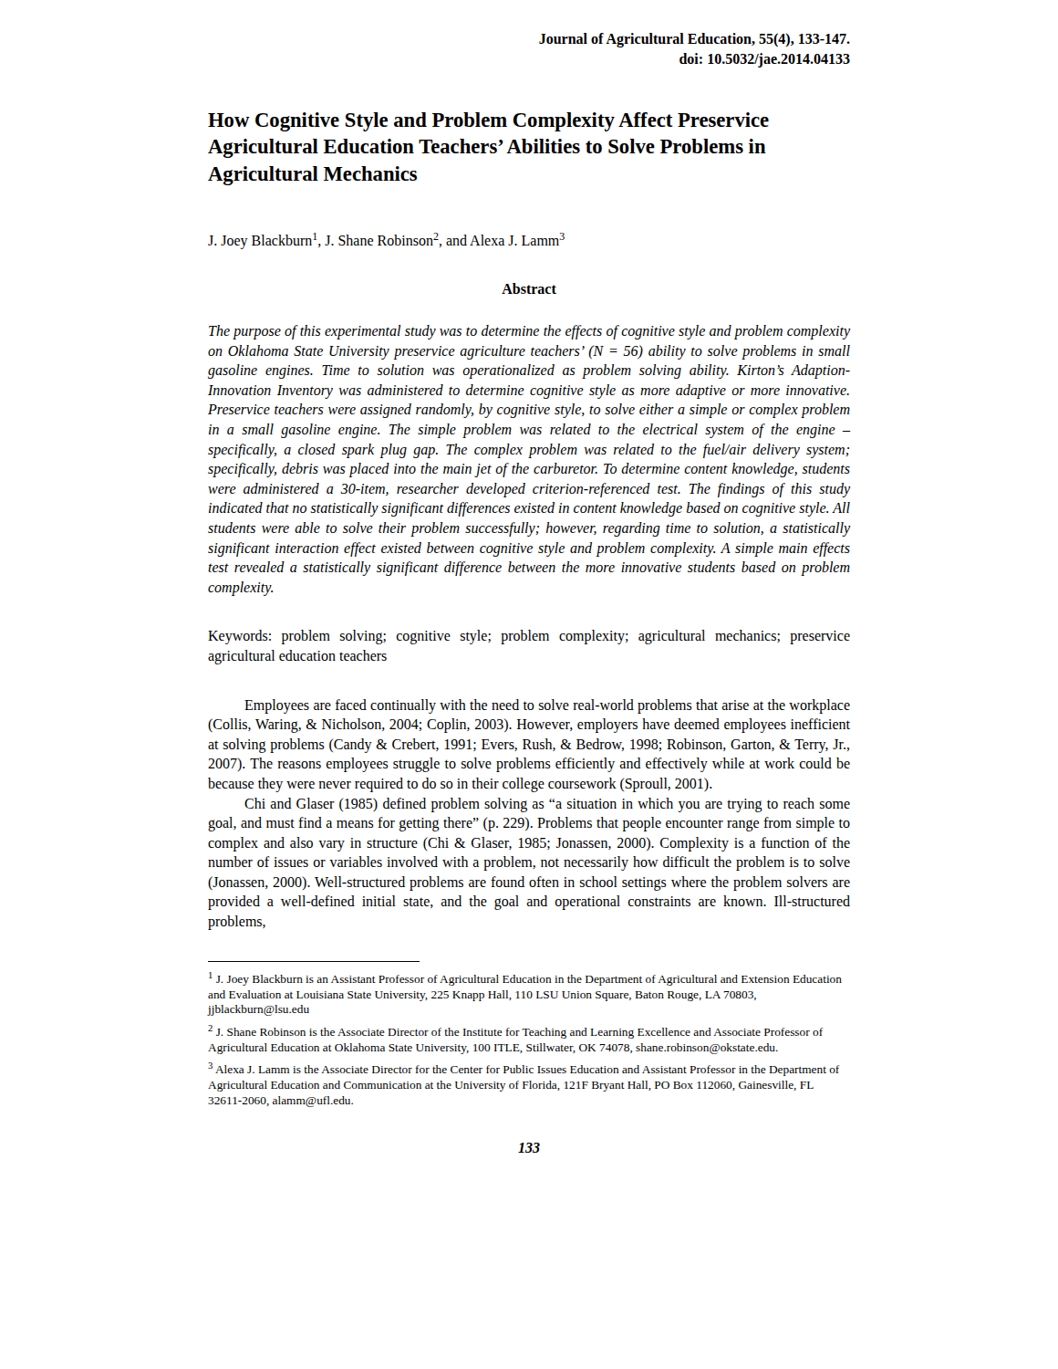Journal of Agricultural Education, 55(4), 133-147.
doi: 10.5032/jae.2014.04133
How Cognitive Style and Problem Complexity Affect Preservice Agricultural Education Teachers’ Abilities to Solve Problems in Agricultural Mechanics
J. Joey Blackburn1, J. Shane Robinson2, and Alexa J. Lamm3
Abstract
The purpose of this experimental study was to determine the effects of cognitive style and problem complexity on Oklahoma State University preservice agriculture teachers’ (N = 56) ability to solve problems in small gasoline engines. Time to solution was operationalized as problem solving ability. Kirton’s Adaption-Innovation Inventory was administered to determine cognitive style as more adaptive or more innovative. Preservice teachers were assigned randomly, by cognitive style, to solve either a simple or complex problem in a small gasoline engine. The simple problem was related to the electrical system of the engine – specifically, a closed spark plug gap. The complex problem was related to the fuel/air delivery system; specifically, debris was placed into the main jet of the carburetor. To determine content knowledge, students were administered a 30-item, researcher developed criterion-referenced test. The findings of this study indicated that no statistically significant differences existed in content knowledge based on cognitive style. All students were able to solve their problem successfully; however, regarding time to solution, a statistically significant interaction effect existed between cognitive style and problem complexity. A simple main effects test revealed a statistically significant difference between the more innovative students based on problem complexity.
Keywords: problem solving; cognitive style; problem complexity; agricultural mechanics; preservice agricultural education teachers
Employees are faced continually with the need to solve real-world problems that arise at the workplace (Collis, Waring, & Nicholson, 2004; Coplin, 2003). However, employers have deemed employees inefficient at solving problems (Candy & Crebert, 1991; Evers, Rush, & Bedrow, 1998; Robinson, Garton, & Terry, Jr., 2007). The reasons employees struggle to solve problems efficiently and effectively while at work could be because they were never required to do so in their college coursework (Sproull, 2001).
Chi and Glaser (1985) defined problem solving as “a situation in which you are trying to reach some goal, and must find a means for getting there” (p. 229). Problems that people encounter range from simple to complex and also vary in structure (Chi & Glaser, 1985; Jonassen, 2000). Complexity is a function of the number of issues or variables involved with a problem, not necessarily how difficult the problem is to solve (Jonassen, 2000). Well-structured problems are found often in school settings where the problem solvers are provided a well-defined initial state, and the goal and operational constraints are known. Ill-structured problems,
1 J. Joey Blackburn is an Assistant Professor of Agricultural Education in the Department of Agricultural and Extension Education and Evaluation at Louisiana State University, 225 Knapp Hall, 110 LSU Union Square, Baton Rouge, LA 70803, jjblackburn@lsu.edu
2 J. Shane Robinson is the Associate Director of the Institute for Teaching and Learning Excellence and Associate Professor of Agricultural Education at Oklahoma State University, 100 ITLE, Stillwater, OK 74078, shane.robinson@okstate.edu.
3 Alexa J. Lamm is the Associate Director for the Center for Public Issues Education and Assistant Professor in the Department of Agricultural Education and Communication at the University of Florida, 121F Bryant Hall, PO Box 112060, Gainesville, FL 32611-2060, alamm@ufl.edu.
133